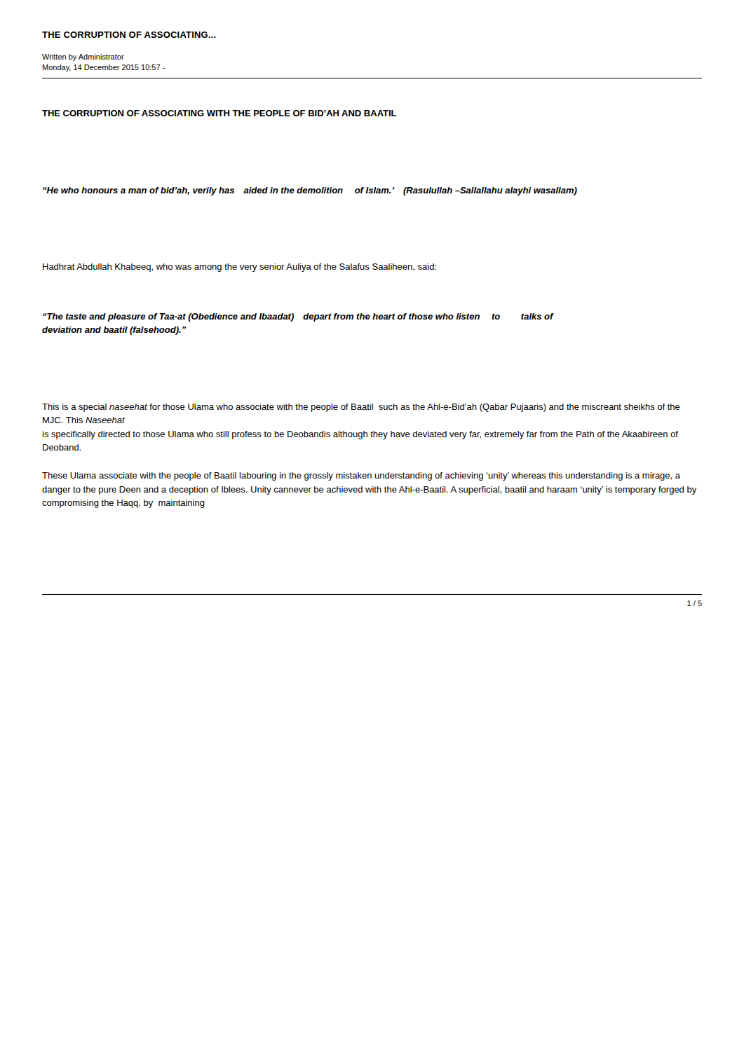THE CORRUPTION OF ASSOCIATING...
Written by Administrator
Monday, 14 December 2015 10:57 -
THE CORRUPTION OF ASSOCIATING WITH THE PEOPLE OF BID’AH AND BAATIL
“He who honours a man of bid’ah, verily has aided in the demolition  of Islam.’ (Rasulullah –Sallallahu alayhi wasallam)
Hadhrat Abdullah Khabeeq, who was among the very senior Auliya of the Salafus Saaliheen, said:
“The taste and pleasure of Taa-at (Obedience and Ibaadat) depart from the heart of those who listen  to   talks of 
deviation and baatil (falsehood).”
This is a special naseehat for those Ulama who associate with the people of Baatil such as the Ahl-e-Bid’ah (Qabar Pujaaris) and the miscreant sheikhs of the MJC. This Naseehat
is specifically directed to those Ulama who still profess to be Deobandis although they have deviated very far, extremely far from the Path of the Akaabireen of Deoband.
These Ulama associate with the people of Baatil labouring in the grossly mistaken understanding of achieving ‘unity’ whereas this understanding is a mirage, a danger to the pure Deen and a deception of Iblees. Unity cannever be achieved with the Ahl-e-Baatil. A superficial, baatil and haraam ‘unity’ is temporary forged by compromising the Haqq, by maintaining
1 / 5